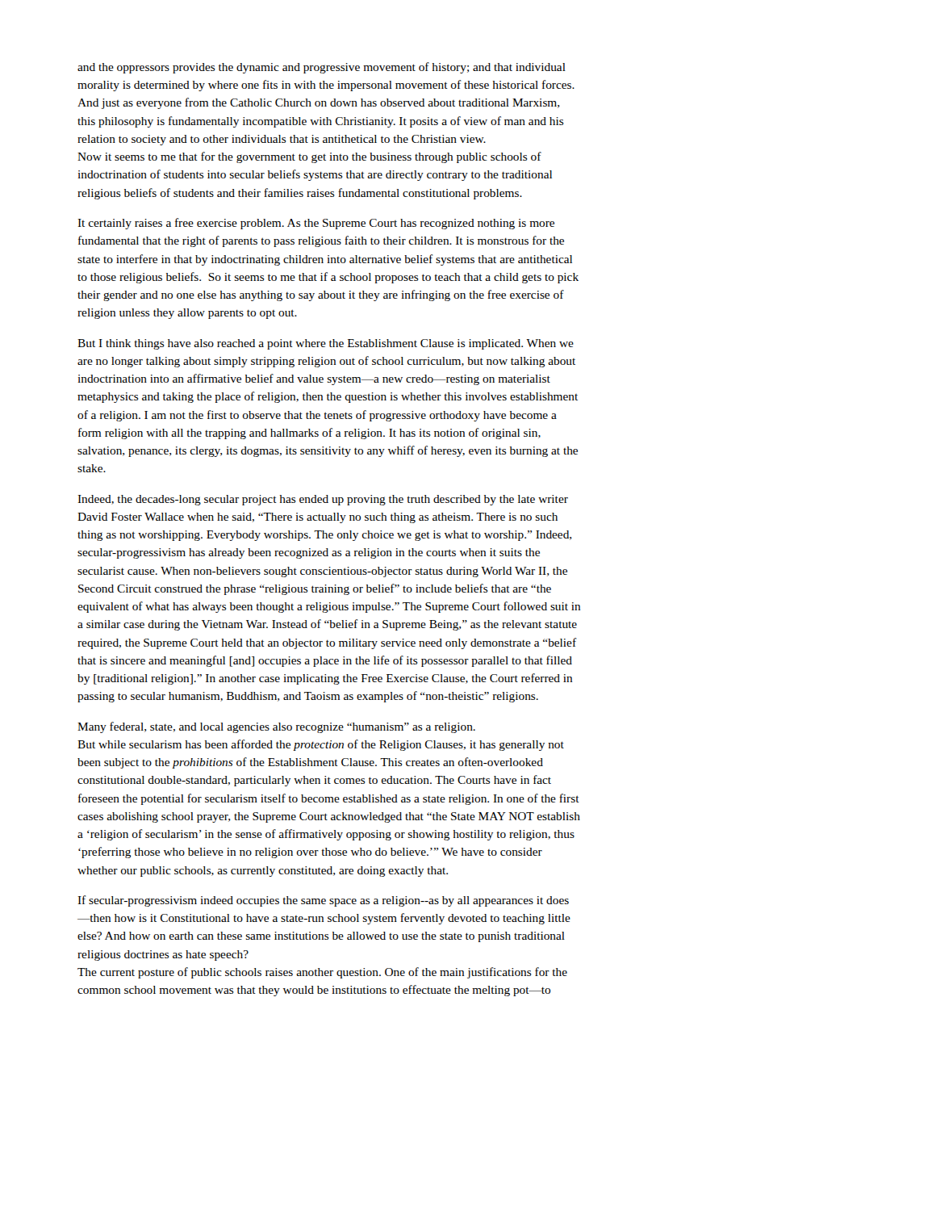and the oppressors provides the dynamic and progressive movement of history; and that individual morality is determined by where one fits in with the impersonal movement of these historical forces. And just as everyone from the Catholic Church on down has observed about traditional Marxism, this philosophy is fundamentally incompatible with Christianity. It posits a of view of man and his relation to society and to other individuals that is antithetical to the Christian view.
Now it seems to me that for the government to get into the business through public schools of indoctrination of students into secular beliefs systems that are directly contrary to the traditional religious beliefs of students and their families raises fundamental constitutional problems.
It certainly raises a free exercise problem. As the Supreme Court has recognized nothing is more fundamental that the right of parents to pass religious faith to their children. It is monstrous for the state to interfere in that by indoctrinating children into alternative belief systems that are antithetical to those religious beliefs. So it seems to me that if a school proposes to teach that a child gets to pick their gender and no one else has anything to say about it they are infringing on the free exercise of religion unless they allow parents to opt out.
But I think things have also reached a point where the Establishment Clause is implicated. When we are no longer talking about simply stripping religion out of school curriculum, but now talking about indoctrination into an affirmative belief and value system—a new credo—resting on materialist metaphysics and taking the place of religion, then the question is whether this involves establishment of a religion. I am not the first to observe that the tenets of progressive orthodoxy have become a form religion with all the trapping and hallmarks of a religion. It has its notion of original sin, salvation, penance, its clergy, its dogmas, its sensitivity to any whiff of heresy, even its burning at the stake.
Indeed, the decades-long secular project has ended up proving the truth described by the late writer David Foster Wallace when he said, “There is actually no such thing as atheism. There is no such thing as not worshipping. Everybody worships. The only choice we get is what to worship.” Indeed, secular-progressivism has already been recognized as a religion in the courts when it suits the secularist cause. When non-believers sought conscientious-objector status during World War II, the Second Circuit construed the phrase “religious training or belief” to include beliefs that are “the equivalent of what has always been thought a religious impulse.” The Supreme Court followed suit in a similar case during the Vietnam War. Instead of “belief in a Supreme Being,” as the relevant statute required, the Supreme Court held that an objector to military service need only demonstrate a “belief that is sincere and meaningful [and] occupies a place in the life of its possessor parallel to that filled by [traditional religion].” In another case implicating the Free Exercise Clause, the Court referred in passing to secular humanism, Buddhism, and Taoism as examples of “non-theistic” religions.
Many federal, state, and local agencies also recognize “humanism” as a religion.
But while secularism has been afforded the protection of the Religion Clauses, it has generally not been subject to the prohibitions of the Establishment Clause. This creates an often-overlooked constitutional double-standard, particularly when it comes to education. The Courts have in fact foreseen the potential for secularism itself to become established as a state religion. In one of the first cases abolishing school prayer, the Supreme Court acknowledged that “the State MAY NOT establish a ‘religion of secularism’ in the sense of affirmatively opposing or showing hostility to religion, thus ‘preferring those who believe in no religion over those who do believe.’” We have to consider whether our public schools, as currently constituted, are doing exactly that.
If secular-progressivism indeed occupies the same space as a religion--as by all appearances it does—then how is it Constitutional to have a state-run school system fervently devoted to teaching little else? And how on earth can these same institutions be allowed to use the state to punish traditional religious doctrines as hate speech?
The current posture of public schools raises another question. One of the main justifications for the common school movement was that they would be institutions to effectuate the melting pot—to